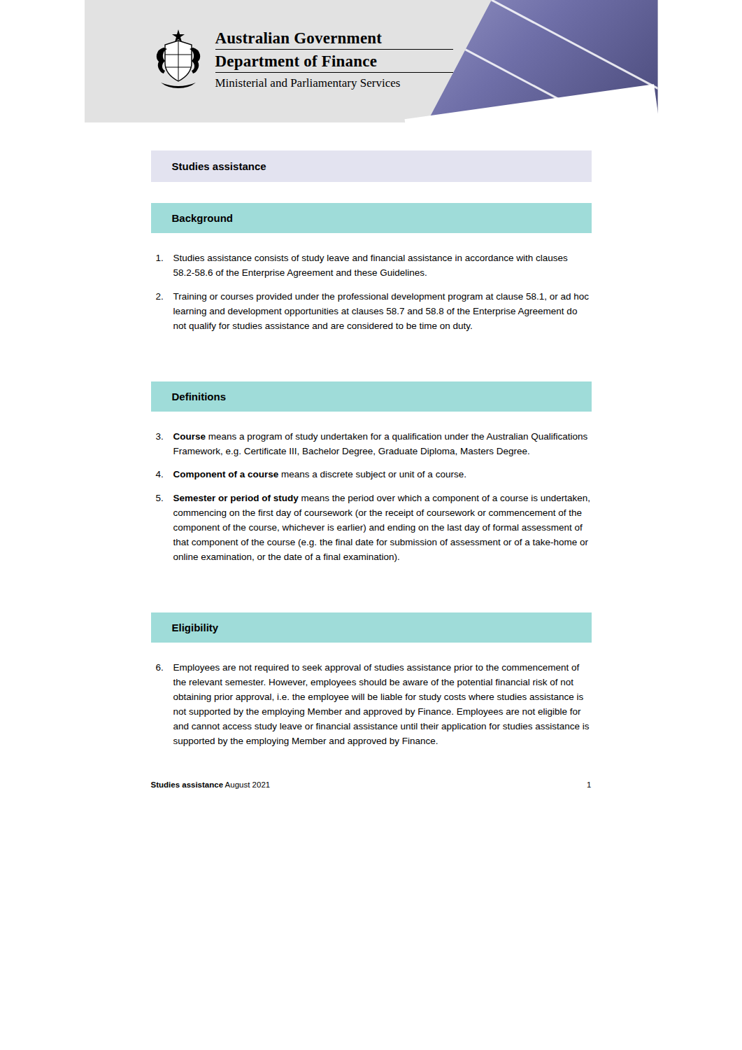Australian Government
Department of Finance
Ministerial and Parliamentary Services
Studies assistance
Background
Studies assistance consists of study leave and financial assistance in accordance with clauses 58.2-58.6 of the Enterprise Agreement and these Guidelines.
Training or courses provided under the professional development program at clause 58.1, or ad hoc learning and development opportunities at clauses 58.7 and 58.8 of the Enterprise Agreement do not qualify for studies assistance and are considered to be time on duty.
Definitions
Course means a program of study undertaken for a qualification under the Australian Qualifications Framework, e.g. Certificate III, Bachelor Degree, Graduate Diploma, Masters Degree.
Component of a course means a discrete subject or unit of a course.
Semester or period of study means the period over which a component of a course is undertaken, commencing on the first day of coursework (or the receipt of coursework or commencement of the component of the course, whichever is earlier) and ending on the last day of formal assessment of that component of the course (e.g. the final date for submission of assessment or of a take-home or online examination, or the date of a final examination).
Eligibility
Employees are not required to seek approval of studies assistance prior to the commencement of the relevant semester. However, employees should be aware of the potential financial risk of not obtaining prior approval, i.e. the employee will be liable for study costs where studies assistance is not supported by the employing Member and approved by Finance. Employees are not eligible for and cannot access study leave or financial assistance until their application for studies assistance is supported by the employing Member and approved by Finance.
Studies assistance August 2021
1